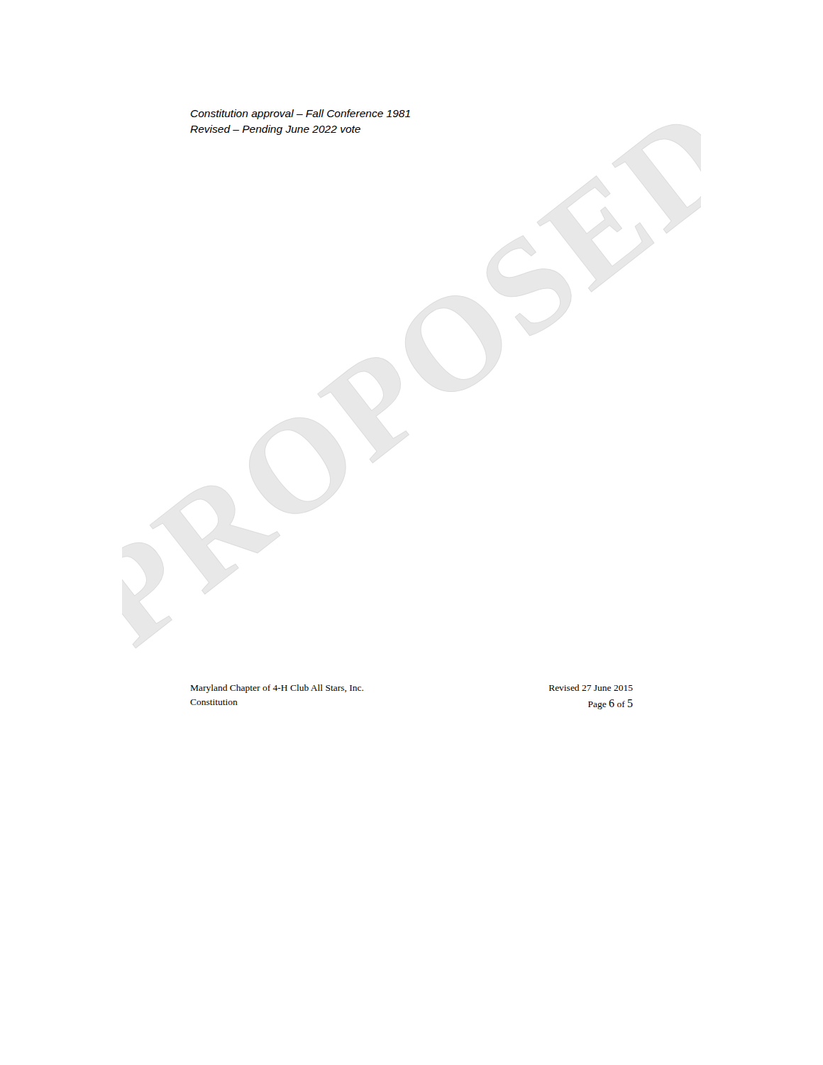PROPOSED
Constitution approval – Fall Conference 1981
Revised – Pending June 2022 vote
Maryland Chapter of 4-H Club All Stars, Inc.
Constitution
Revised 27 June 2015
Page 6 of 5